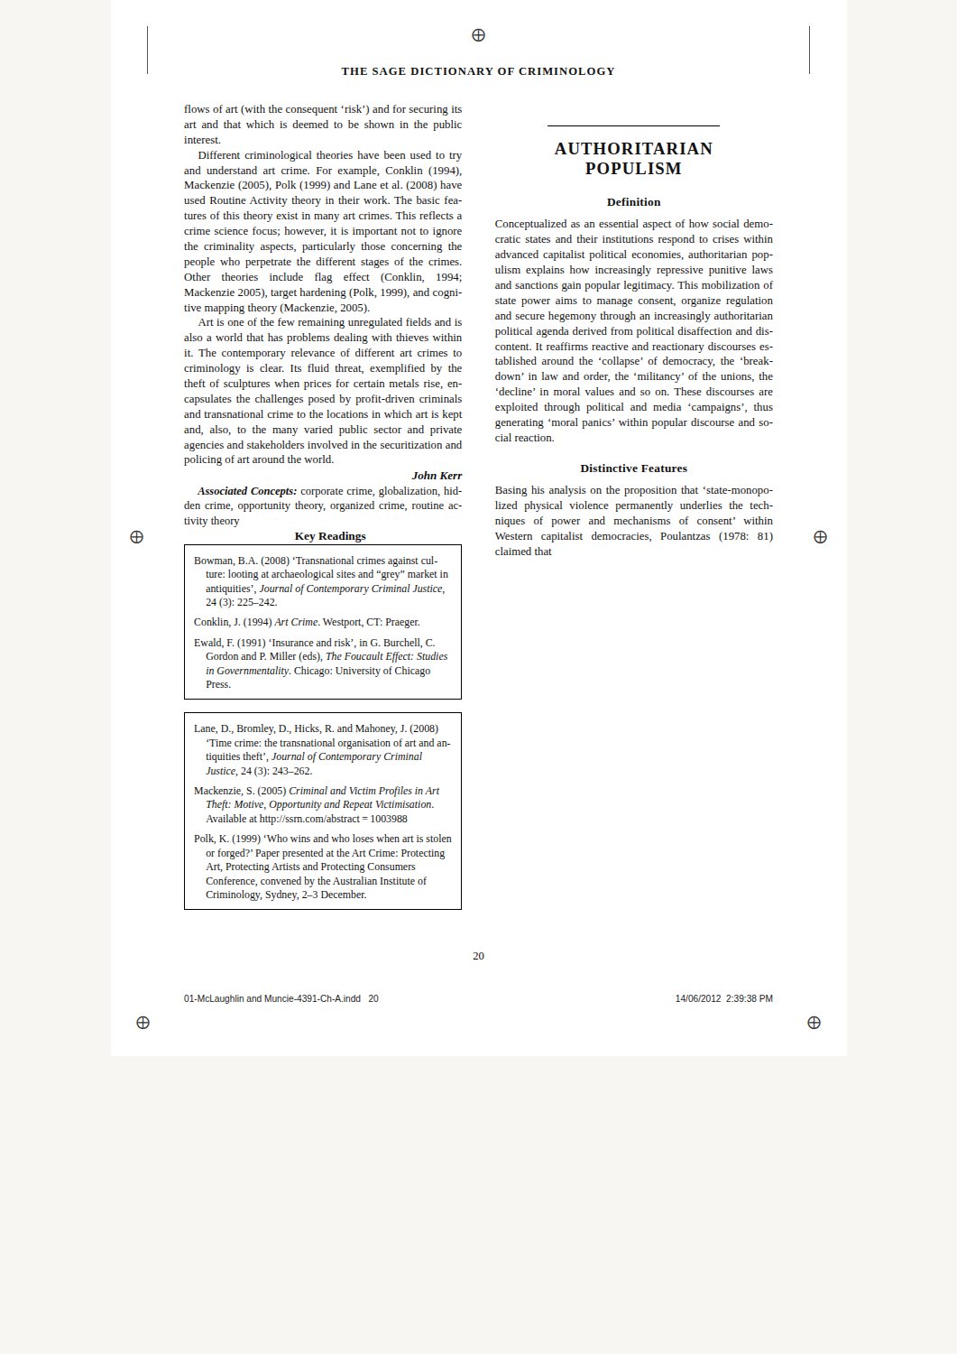⨁ ⨁ ⨁ ⨁ ⨁
The Sage Dictionary of Criminology
flows of art (with the consequent ‘risk’) and for securing its art and that which is deemed to be shown in the public interest.
Different criminological theories have been used to try and understand art crime. For example, Conklin (1994), Mackenzie (2005), Polk (1999) and Lane et al. (2008) have used Routine Activity theory in their work. The basic features of this theory exist in many art crimes. This reflects a crime science focus; however, it is important not to ignore the criminality aspects, particularly those concerning the people who perpetrate the different stages of the crimes. Other theories include flag effect (Conklin, 1994; Mackenzie 2005), target hardening (Polk, 1999), and cognitive mapping theory (Mackenzie, 2005).
Art is one of the few remaining unregulated fields and is also a world that has problems dealing with thieves within it. The contemporary relevance of different art crimes to criminology is clear. Its fluid threat, exemplified by the theft of sculptures when prices for certain metals rise, encapsulates the challenges posed by profit-driven criminals and transnational crime to the locations in which art is kept and, also, to the many varied public sector and private agencies and stakeholders involved in the securitization and policing of art around the world.
John Kerr
Associated Concepts: corporate crime, globalization, hidden crime, opportunity theory, organized crime, routine activity theory
Key Readings
Bowman, B.A. (2008) ‘Transnational crimes against culture: looting at archaeological sites and “grey” market in antiquities’, Journal of Contemporary Criminal Justice, 24 (3): 225–242.
Conklin, J. (1994) Art Crime. Westport, CT: Praeger.
Ewald, F. (1991) ‘Insurance and risk’, in G. Burchell, C. Gordon and P. Miller (eds), The Foucault Effect: Studies in Governmentality. Chicago: University of Chicago Press.
Lane, D., Bromley, D., Hicks, R. and Mahoney, J. (2008) ‘Time crime: the transnational organisation of art and antiquities theft’, Journal of Contemporary Criminal Justice, 24 (3): 243–262.
Mackenzie, S. (2005) Criminal and Victim Profiles in Art Theft: Motive, Opportunity and Repeat Victimisation. Available at http://ssrn.com/abstract = 1003988
Polk, K. (1999) ‘Who wins and who loses when art is stolen or forged?’ Paper presented at the Art Crime: Protecting Art, Protecting Artists and Protecting Consumers Conference, convened by the Australian Institute of Criminology, Sydney, 2–3 December.
Authoritarian
Populism
Definition
Conceptualized as an essential aspect of how social democratic states and their institutions respond to crises within advanced capitalist political economies, authoritarian populism explains how increasingly repressive punitive laws and sanctions gain popular legitimacy. This mobilization of state power aims to manage consent, organize regulation and secure hegemony through an increasingly authoritarian political agenda derived from political disaffection and discontent. It reaffirms reactive and reactionary discourses established around the ‘collapse’ of democracy, the ‘breakdown’ in law and order, the ‘militancy’ of the unions, the ‘decline’ in moral values and so on. These discourses are exploited through political and media ‘campaigns’, thus generating ‘moral panics’ within popular discourse and social reaction.
Distinctive Features
Basing his analysis on the proposition that ‘state-monopolized physical violence permanently underlies the techniques of power and mechanisms of consent’ within Western capitalist democracies, Poulantzas (1978: 81) claimed that
20
01-McLaughlin and Muncie-4391-Ch-A.indd 20 14/06/2012 2:39:38 PM